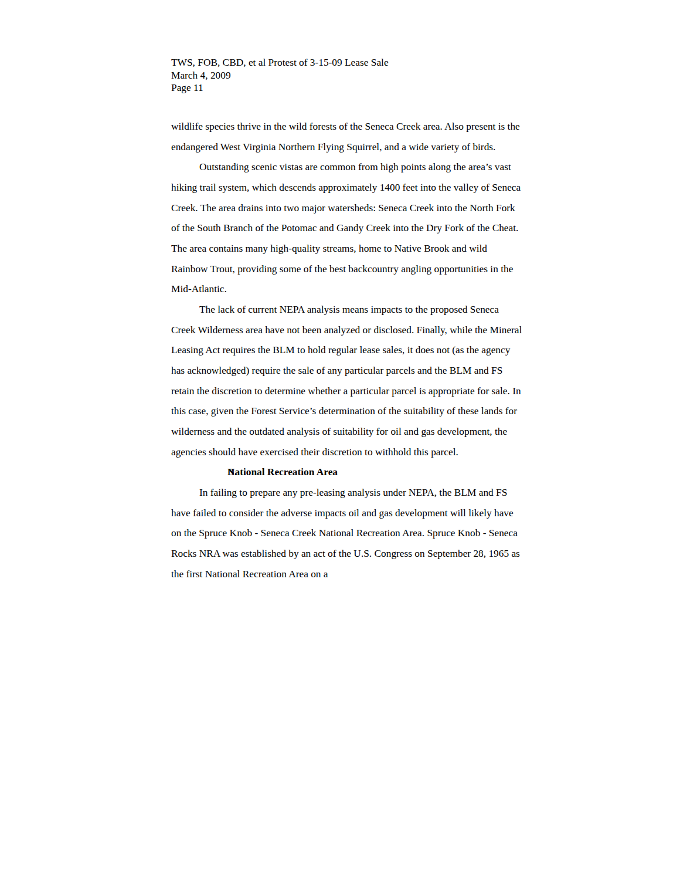TWS, FOB, CBD, et al Protest of 3-15-09 Lease Sale
March 4, 2009
Page 11
wildlife species thrive in the wild forests of the Seneca Creek area. Also present is the endangered West Virginia Northern Flying Squirrel, and a wide variety of birds.
Outstanding scenic vistas are common from high points along the area’s vast hiking trail system, which descends approximately 1400 feet into the valley of Seneca Creek. The area drains into two major watersheds: Seneca Creek into the North Fork of the South Branch of the Potomac and Gandy Creek into the Dry Fork of the Cheat. The area contains many high-quality streams, home to Native Brook and wild Rainbow Trout, providing some of the best backcountry angling opportunities in the Mid-Atlantic.
The lack of current NEPA analysis means impacts to the proposed Seneca Creek Wilderness area have not been analyzed or disclosed. Finally, while the Mineral Leasing Act requires the BLM to hold regular lease sales, it does not (as the agency has acknowledged) require the sale of any particular parcels and the BLM and FS retain the discretion to determine whether a particular parcel is appropriate for sale. In this case, given the Forest Service’s determination of the suitability of these lands for wilderness and the outdated analysis of suitability for oil and gas development, the agencies should have exercised their discretion to withhold this parcel.
B. National Recreation Area
In failing to prepare any pre-leasing analysis under NEPA, the BLM and FS have failed to consider the adverse impacts oil and gas development will likely have on the Spruce Knob - Seneca Creek National Recreation Area. Spruce Knob - Seneca Rocks NRA was established by an act of the U.S. Congress on September 28, 1965 as the first National Recreation Area on a